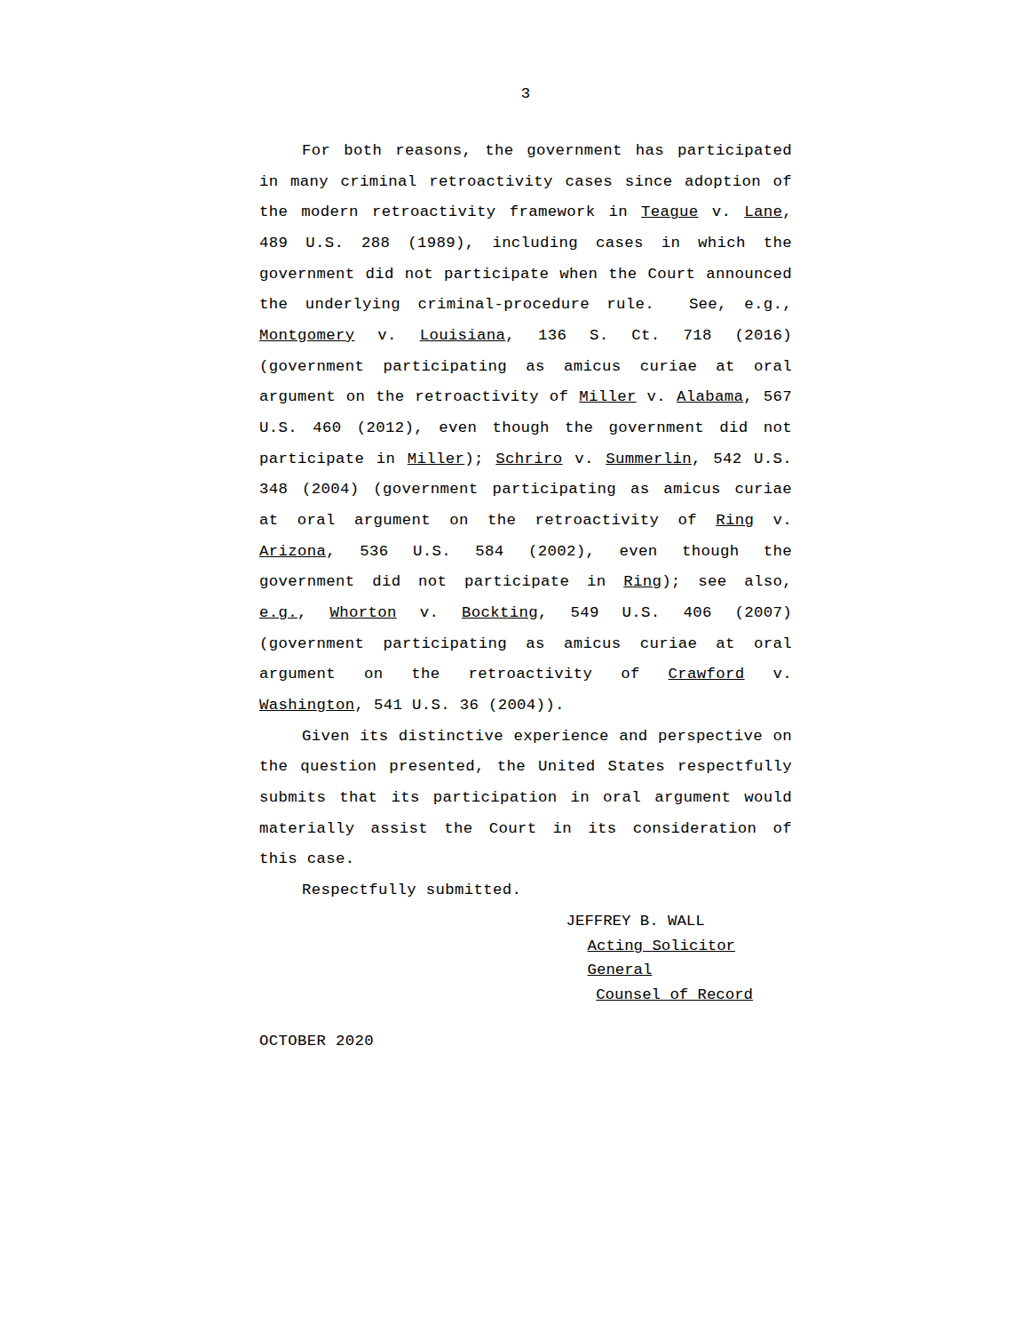3
For both reasons, the government has participated in many criminal retroactivity cases since adoption of the modern retroactivity framework in Teague v. Lane, 489 U.S. 288 (1989), including cases in which the government did not participate when the Court announced the underlying criminal-procedure rule. See, e.g., Montgomery v. Louisiana, 136 S. Ct. 718 (2016) (government participating as amicus curiae at oral argument on the retroactivity of Miller v. Alabama, 567 U.S. 460 (2012), even though the government did not participate in Miller); Schriro v. Summerlin, 542 U.S. 348 (2004) (government participating as amicus curiae at oral argument on the retroactivity of Ring v. Arizona, 536 U.S. 584 (2002), even though the government did not participate in Ring); see also, e.g., Whorton v. Bockting, 549 U.S. 406 (2007) (government participating as amicus curiae at oral argument on the retroactivity of Crawford v. Washington, 541 U.S. 36 (2004)).
Given its distinctive experience and perspective on the question presented, the United States respectfully submits that its participation in oral argument would materially assist the Court in its consideration of this case.
Respectfully submitted.
JEFFREY B. WALL Acting Solicitor General Counsel of Record
OCTOBER 2020